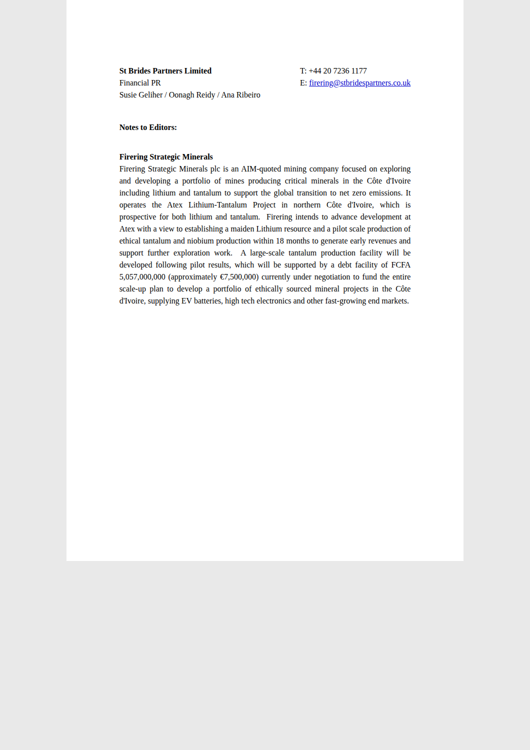St Brides Partners Limited
Financial PR
Susie Geliher / Oonagh Reidy / Ana Ribeiro
T: +44 20 7236 1177
E: firering@stbridespartners.co.uk
Notes to Editors:
Firering Strategic Minerals
Firering Strategic Minerals plc is an AIM-quoted mining company focused on exploring and developing a portfolio of mines producing critical minerals in the Côte d'Ivoire including lithium and tantalum to support the global transition to net zero emissions. It operates the Atex Lithium-Tantalum Project in northern Côte d'Ivoire, which is prospective for both lithium and tantalum. Firering intends to advance development at Atex with a view to establishing a maiden Lithium resource and a pilot scale production of ethical tantalum and niobium production within 18 months to generate early revenues and support further exploration work. A large-scale tantalum production facility will be developed following pilot results, which will be supported by a debt facility of FCFA 5,057,000,000 (approximately €7,500,000) currently under negotiation to fund the entire scale-up plan to develop a portfolio of ethically sourced mineral projects in the Côte d'Ivoire, supplying EV batteries, high tech electronics and other fast-growing end markets.